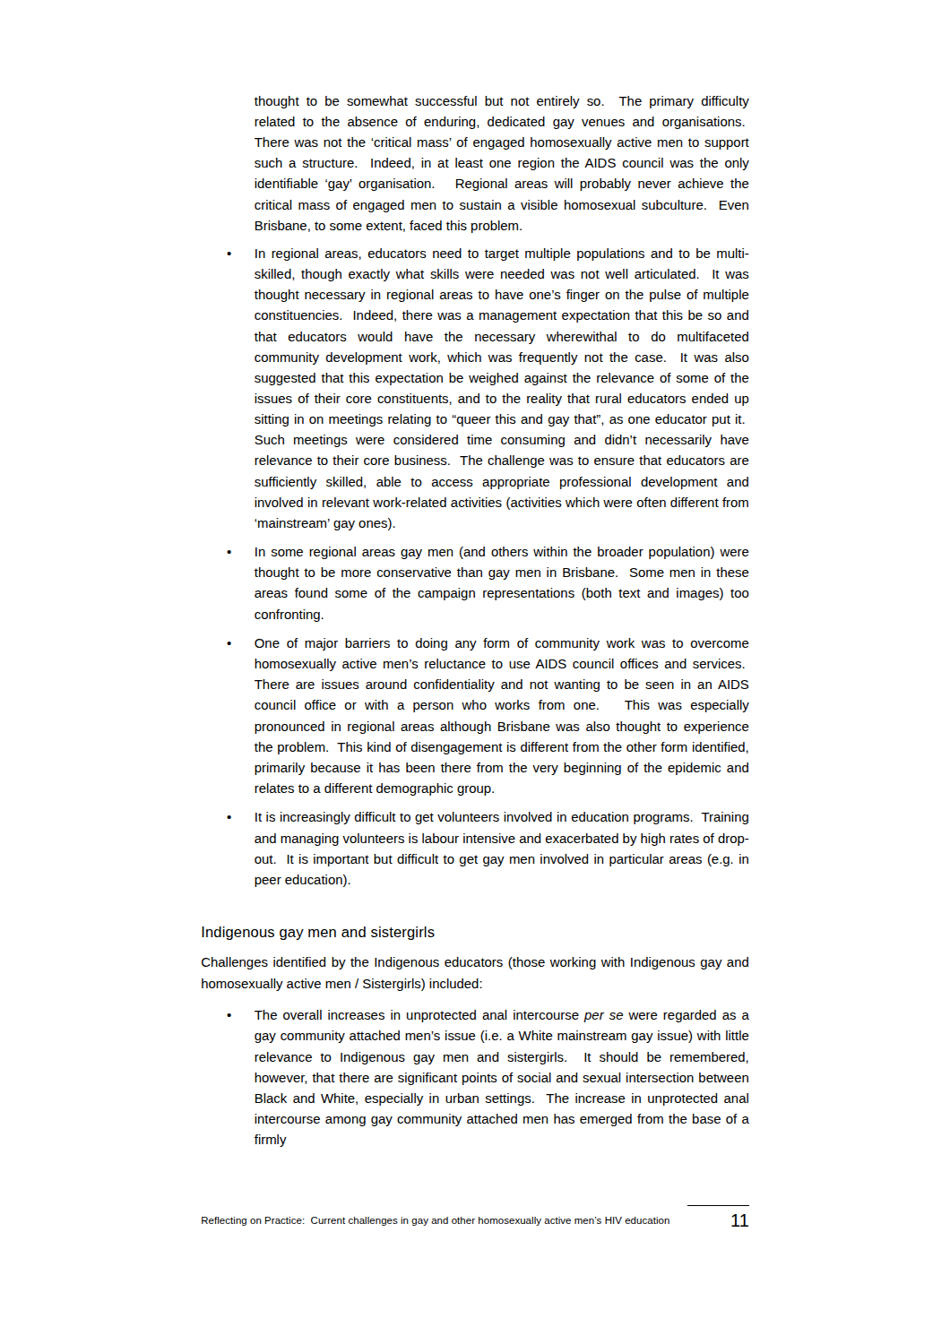thought to be somewhat successful but not entirely so. The primary difficulty related to the absence of enduring, dedicated gay venues and organisations. There was not the ‘critical mass’ of engaged homosexually active men to support such a structure. Indeed, in at least one region the AIDS council was the only identifiable ‘gay’ organisation. Regional areas will probably never achieve the critical mass of engaged men to sustain a visible homosexual subculture. Even Brisbane, to some extent, faced this problem.
In regional areas, educators need to target multiple populations and to be multi-skilled, though exactly what skills were needed was not well articulated. It was thought necessary in regional areas to have one’s finger on the pulse of multiple constituencies. Indeed, there was a management expectation that this be so and that educators would have the necessary wherewithal to do multifaceted community development work, which was frequently not the case. It was also suggested that this expectation be weighed against the relevance of some of the issues of their core constituents, and to the reality that rural educators ended up sitting in on meetings relating to “queer this and gay that”, as one educator put it. Such meetings were considered time consuming and didn’t necessarily have relevance to their core business. The challenge was to ensure that educators are sufficiently skilled, able to access appropriate professional development and involved in relevant work-related activities (activities which were often different from ‘mainstream’ gay ones).
In some regional areas gay men (and others within the broader population) were thought to be more conservative than gay men in Brisbane. Some men in these areas found some of the campaign representations (both text and images) too confronting.
One of major barriers to doing any form of community work was to overcome homosexually active men’s reluctance to use AIDS council offices and services. There are issues around confidentiality and not wanting to be seen in an AIDS council office or with a person who works from one. This was especially pronounced in regional areas although Brisbane was also thought to experience the problem. This kind of disengagement is different from the other form identified, primarily because it has been there from the very beginning of the epidemic and relates to a different demographic group.
It is increasingly difficult to get volunteers involved in education programs. Training and managing volunteers is labour intensive and exacerbated by high rates of drop-out. It is important but difficult to get gay men involved in particular areas (e.g. in peer education).
Indigenous gay men and sistergirls
Challenges identified by the Indigenous educators (those working with Indigenous gay and homosexually active men / Sistergirls) included:
The overall increases in unprotected anal intercourse per se were regarded as a gay community attached men’s issue (i.e. a White mainstream gay issue) with little relevance to Indigenous gay men and sistergirls. It should be remembered, however, that there are significant points of social and sexual intersection between Black and White, especially in urban settings. The increase in unprotected anal intercourse among gay community attached men has emerged from the base of a firmly
Reflecting on Practice: Current challenges in gay and other homosexually active men’s HIV education
11